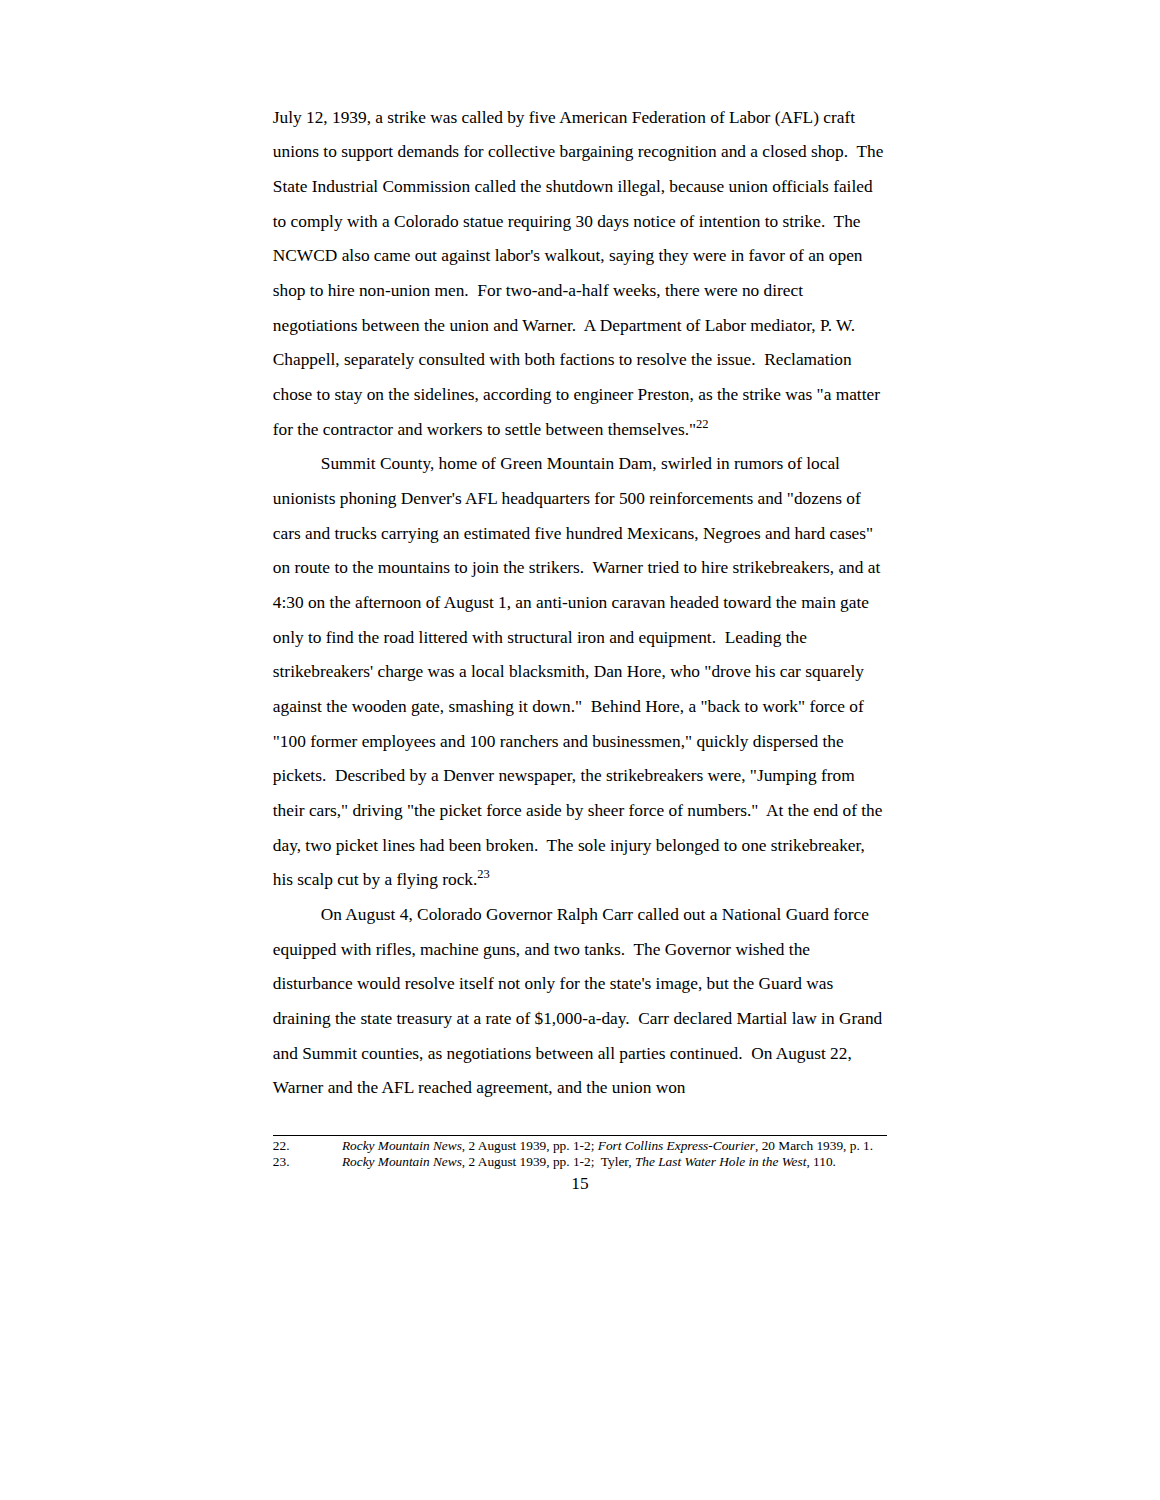July 12, 1939, a strike was called by five American Federation of Labor (AFL) craft unions to support demands for collective bargaining recognition and a closed shop. The State Industrial Commission called the shutdown illegal, because union officials failed to comply with a Colorado statue requiring 30 days notice of intention to strike. The NCWCD also came out against labor's walkout, saying they were in favor of an open shop to hire non-union men. For two-and-a-half weeks, there were no direct negotiations between the union and Warner. A Department of Labor mediator, P. W. Chappell, separately consulted with both factions to resolve the issue. Reclamation chose to stay on the sidelines, according to engineer Preston, as the strike was "a matter for the contractor and workers to settle between themselves."22
Summit County, home of Green Mountain Dam, swirled in rumors of local unionists phoning Denver's AFL headquarters for 500 reinforcements and "dozens of cars and trucks carrying an estimated five hundred Mexicans, Negroes and hard cases" on route to the mountains to join the strikers. Warner tried to hire strikebreakers, and at 4:30 on the afternoon of August 1, an anti-union caravan headed toward the main gate only to find the road littered with structural iron and equipment. Leading the strikebreakers' charge was a local blacksmith, Dan Hore, who "drove his car squarely against the wooden gate, smashing it down." Behind Hore, a "back to work" force of "100 former employees and 100 ranchers and businessmen," quickly dispersed the pickets. Described by a Denver newspaper, the strikebreakers were, "Jumping from their cars," driving "the picket force aside by sheer force of numbers." At the end of the day, two picket lines had been broken. The sole injury belonged to one strikebreaker, his scalp cut by a flying rock.23
On August 4, Colorado Governor Ralph Carr called out a National Guard force equipped with rifles, machine guns, and two tanks. The Governor wished the disturbance would resolve itself not only for the state's image, but the Guard was draining the state treasury at a rate of $1,000-a-day. Carr declared Martial law in Grand and Summit counties, as negotiations between all parties continued. On August 22, Warner and the AFL reached agreement, and the union won
| 22. | | Rocky Mountain News , 2 August 1939, pp. 1-2; Fort Collins Express-Courier , 20 March 1939, p. 1. |
| 23. | | Rocky Mountain News , 2 August 1939, pp. 1-2; Tyler, The Last Water Hole in the West , 110. |
15